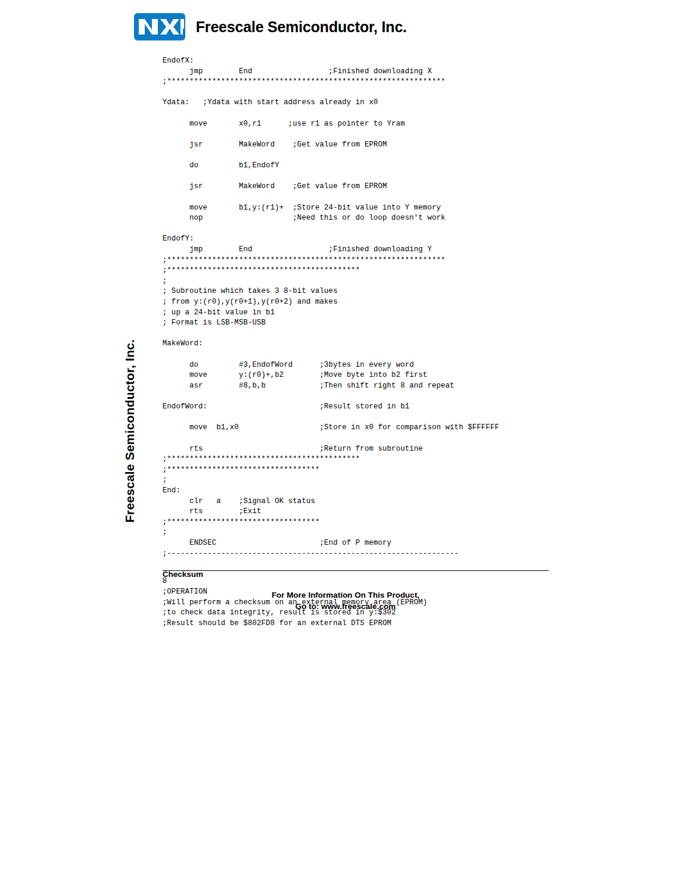Freescale Semiconductor, Inc.
Freescale Semiconductor, Inc.
EndofX:
      jmp        End                 ;Finished downloading X
;**************************************************************

Ydata:   ;Ydata with start address already in x0

      move       x0,r1      ;use r1 as pointer to Yram

      jsr        MakeWord    ;Get value from EPROM

      do         b1,EndofY

      jsr        MakeWord    ;Get value from EPROM

      move       b1,y:(r1)+  ;Store 24-bit value into Y memory
      nop                    ;Need this or do loop doesn't work

EndofY:
      jmp        End                 ;Finished downloading Y
;**************************************************************
;*******************************************
;
; Subroutine which takes 3 8-bit values
; from y:(r0),y(r0+1),y(r0+2) and makes
; up a 24-bit value in b1
; Format is LSB-MSB-USB

MakeWord:

      do         #3,EndofWord      ;3bytes in every word
      move       y:(r0)+,b2        ;Move byte into b2 first
      asr        #8,b,b            ;Then shift right 8 and repeat

EndofWord:                         ;Result stored in b1

      move  b1,x0                  ;Store in x0 for comparison with $FFFFFF

      rts                          ;Return from subroutine
;*******************************************
;**********************************
;
End:
      clr   a    ;Signal OK status
      rts        ;Exit
;**********************************
;
      ENDSEC                       ;End of P memory
;-----------------------------------------------------------------
Checksum
;OPERATION
;Will perform a checksum on an external memory area (EPROM)
;to check data integrity, result is stored in y:$302
;Result should be $802FD8 for an external DTS EPROM
8
For More Information On This Product,
Go to: www.freescale.com